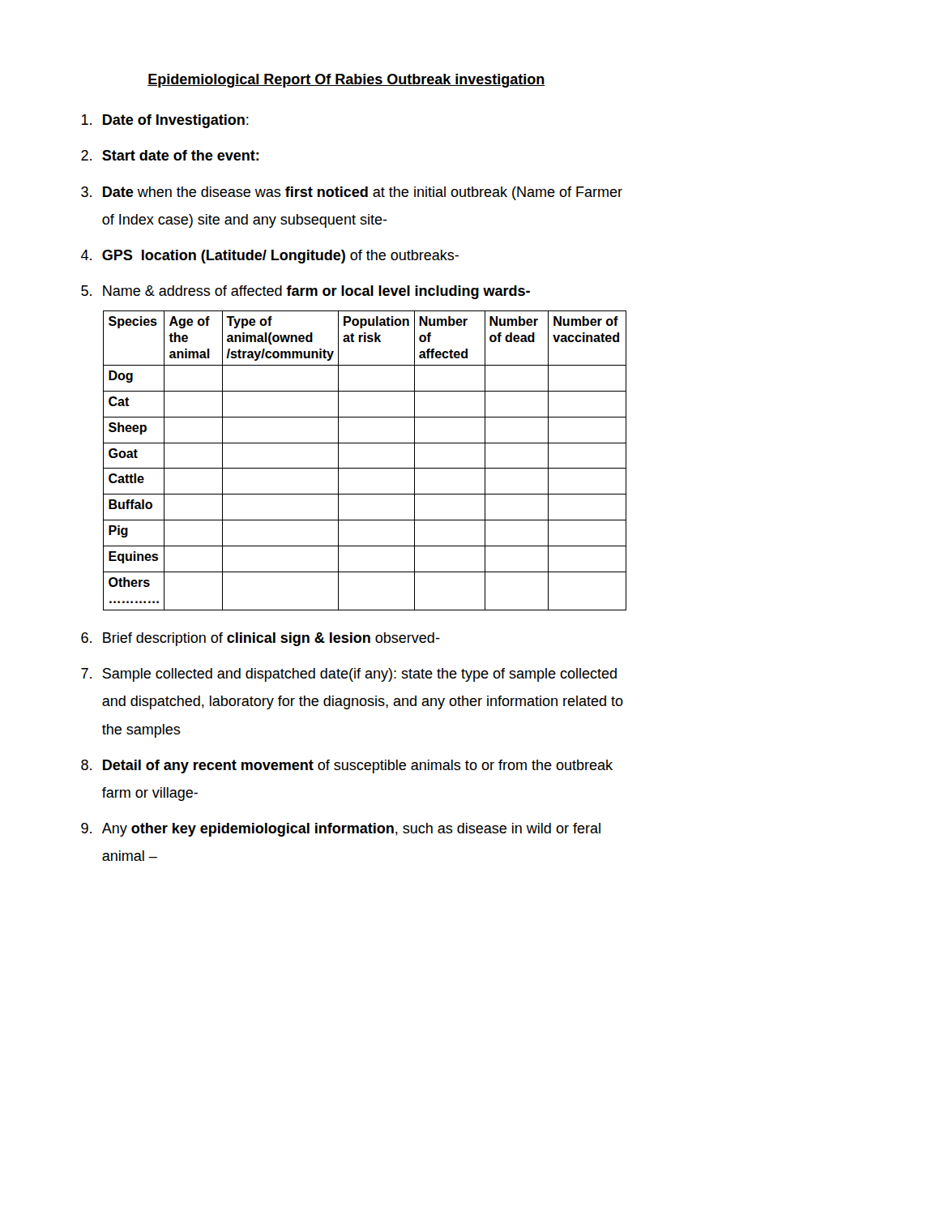Epidemiological Report Of Rabies Outbreak investigation
Date of Investigation:
Start date of the event:
Date when the disease was first noticed at the initial outbreak (Name of Farmer of Index case) site and any subsequent site-
GPS location (Latitude/ Longitude) of the outbreaks-
Name & address of affected farm or local level including wards-
| Species | Age of the animal | Type of animal(owned /stray/community | Population at risk | Number of affected | Number of dead | Number of vaccinated |
| --- | --- | --- | --- | --- | --- | --- |
| Dog | | | | | | |
| Cat | | | | | | |
| Sheep | | | | | | |
| Goat | | | | | | |
| Cattle | | | | | | |
| Buffalo | | | | | | |
| Pig | | | | | | |
| Equines | | | | | | |
| Others ………… | | | | | | |
Brief description of clinical sign & lesion observed-
Sample collected and dispatched date(if any): state the type of sample collected and dispatched, laboratory for the diagnosis, and any other information related to the samples
Detail of any recent movement of susceptible animals to or from the outbreak farm or village-
Any other key epidemiological information, such as disease in wild or feral animal –